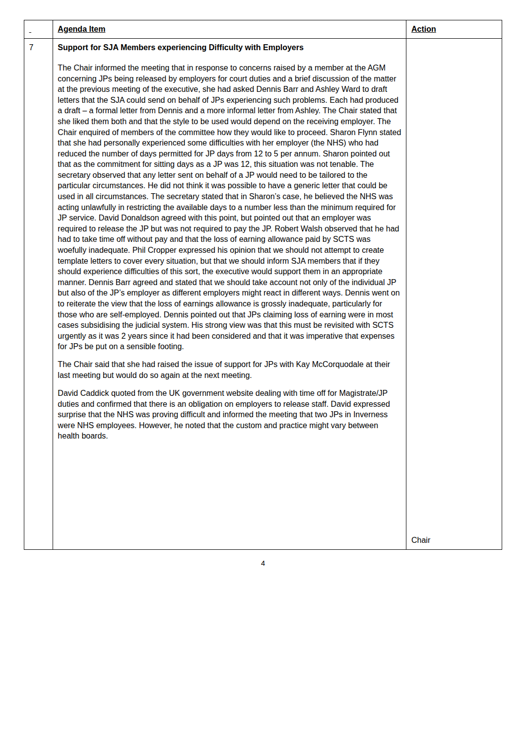| | Agenda Item | Action |
| --- | --- | --- |
| 7 | Support for SJA Members experiencing Difficulty with Employers The Chair informed the meeting that in response to concerns raised by a member at the AGM concerning JPs being released by employers for court duties and a brief discussion of the matter at the previous meeting of the executive, she had asked Dennis Barr and Ashley Ward to draft letters that the SJA could send on behalf of JPs experiencing such problems. Each had produced a draft – a formal letter from Dennis and a more informal letter from Ashley. The Chair stated that she liked them both and that the style to be used would depend on the receiving employer. The Chair enquired of members of the committee how they would like to proceed. Sharon Flynn stated that she had personally experienced some difficulties with her employer (the NHS) who had reduced the number of days permitted for JP days from 12 to 5 per annum. Sharon pointed out that as the commitment for sitting days as a JP was 12, this situation was not tenable. The secretary observed that any letter sent on behalf of a JP would need to be tailored to the particular circumstances. He did not think it was possible to have a generic letter that could be used in all circumstances. The secretary stated that in Sharon’s case, he believed the NHS was acting unlawfully in restricting the available days to a number less than the minimum required for JP service. David Donaldson agreed with this point, but pointed out that an employer was required to release the JP but was not required to pay the JP. Robert Walsh observed that he had had to take time off without pay and that the loss of earning allowance paid by SCTS was woefully inadequate. Phil Cropper expressed his opinion that we should not attempt to create template letters to cover every situation, but that we should inform SJA members that if they should experience difficulties of this sort, the executive would support them in an appropriate manner. Dennis Barr agreed and stated that we should take account not only of the individual JP but also of the JP’s employer as different employers might react in different ways. Dennis went on to reiterate the view that the loss of earnings allowance is grossly inadequate, particularly for those who are self-employed. Dennis pointed out that JPs claiming loss of earning were in most cases subsidising the judicial system. His strong view was that this must be revisited with SCTS urgently as it was 2 years since it had been considered and that it was imperative that expenses for JPs be put on a sensible footing. The Chair said that she had raised the issue of support for JPs with Kay McCorquodale at their last meeting but would do so again at the next meeting. David Caddick quoted from the UK government website dealing with time off for Magistrate/JP duties and confirmed that there is an obligation on employers to release staff. David expressed surprise that the NHS was proving difficult and informed the meeting that two JPs in Inverness were NHS employees. However, he noted that the custom and practice might vary between health boards. | Chair |
4